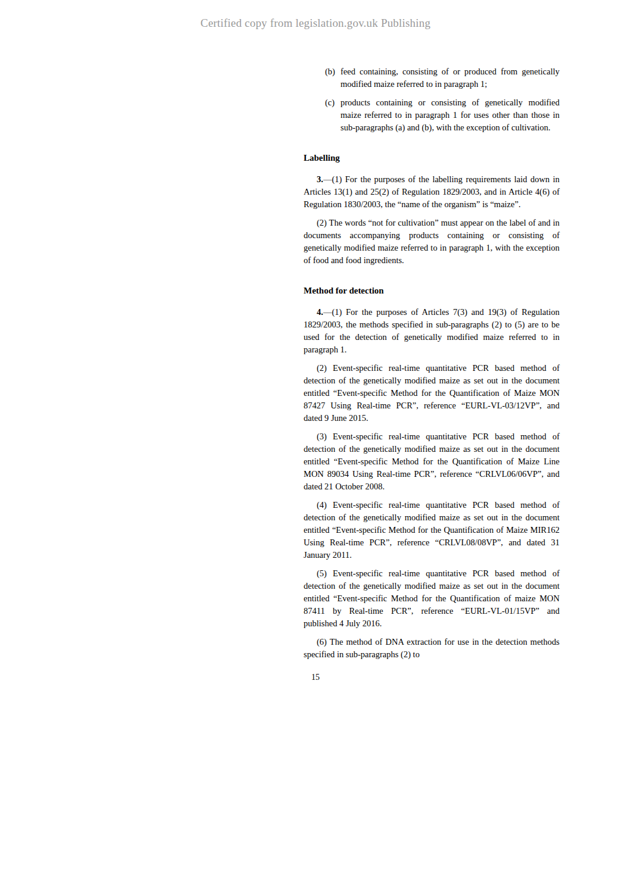Certified copy from legislation.gov.uk Publishing
(b)
feed containing, consisting of or produced from genetically modified maize referred to in paragraph 1;
(c)
products containing or consisting of genetically modified maize referred to in paragraph 1 for uses other than those in sub-paragraphs (a) and (b), with the exception of cultivation.
Labelling
3.—(1) For the purposes of the labelling requirements laid down in Articles 13(1) and 25(2) of Regulation 1829/2003, and in Article 4(6) of Regulation 1830/2003, the “name of the organism” is “maize”.
(2) The words “not for cultivation” must appear on the label of and in documents accompanying products containing or consisting of genetically modified maize referred to in paragraph 1, with the exception of food and food ingredients.
Method for detection
4.—(1) For the purposes of Articles 7(3) and 19(3) of Regulation 1829/2003, the methods specified in sub-paragraphs (2) to (5) are to be used for the detection of genetically modified maize referred to in paragraph 1.
(2) Event-specific real-time quantitative PCR based method of detection of the genetically modified maize as set out in the document entitled “Event-specific Method for the Quantification of Maize MON 87427 Using Real-time PCR”, reference “EURL-VL-03/12VP”, and dated 9 June 2015.
(3) Event-specific real-time quantitative PCR based method of detection of the genetically modified maize as set out in the document entitled “Event-specific Method for the Quantification of Maize Line MON 89034 Using Real-time PCR”, reference “CRLVL06/06VP”, and dated 21 October 2008.
(4) Event-specific real-time quantitative PCR based method of detection of the genetically modified maize as set out in the document entitled “Event-specific Method for the Quantification of Maize MIR162 Using Real-time PCR”, reference “CRLVL08/08VP”, and dated 31 January 2011.
(5) Event-specific real-time quantitative PCR based method of detection of the genetically modified maize as set out in the document entitled “Event-specific Method for the Quantification of maize MON 87411 by Real-time PCR”, reference “EURL-VL-01/15VP” and published 4 July 2016.
(6) The method of DNA extraction for use in the detection methods specified in sub-paragraphs (2) to
15